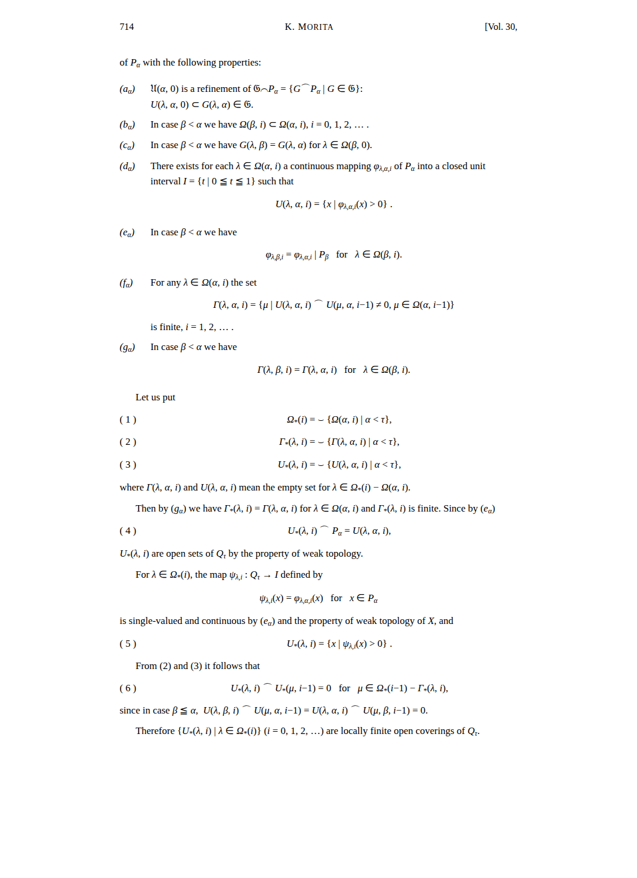714 K. MORITA [Vol. 30,
of Pα with the following properties:
(aα)
𝔘(α, 0) is a refinement of 𝔊⌒Pα = {G⌒Pα | G ∈ 𝔊}:
U(λ, α, 0) ⊂ G(λ, α) ∈ 𝔊.
(bα)
In case β < α we have Ω(β, i) ⊂ Ω(α, i), i = 0, 1, 2, … .
(cα)
In case β < α we have G(λ, β) = G(λ, α) for λ ∈ Ω(β, 0).
(dα)
There exists for each λ ∈ Ω(α, i) a continuous mapping φλ,α,i of Pα into a closed unit interval I = {t | 0 ≦ t ≦ 1} such that
U(λ, α, i) = {x | φλ,α,i(x) > 0} .
(eα)
In case β < α we have
φλ,β,i = φλ,α,i | Pβ for λ ∈ Ω(β, i).
(fα)
For any λ ∈ Ω(α, i) the set
Γ(λ, α, i) = {μ | U(λ, α, i) ⌒ U(μ, α, i−1) ≠ 0, μ ∈ Ω(α, i−1)}
is finite, i = 1, 2, … .
(gα)
In case β < α we have
Γ(λ, β, i) = Γ(λ, α, i) for λ ∈ Ω(β, i).
Let us put
( 1 )
Ω*(i) = ⌣ {Ω(α, i) | α < τ},
( 2 )
Γ*(λ, i) = ⌣ {Γ(λ, α, i) | α < τ},
( 3 )
U*(λ, i) = ⌣ {U(λ, α, i) | α < τ},
where Γ(λ, α, i) and U(λ, α, i) mean the empty set for λ ∈ Ω*(i) − Ω(α, i).
Then by (gα) we have Γ*(λ, i) = Γ(λ, α, i) for λ ∈ Ω(α, i) and Γ*(λ, i) is finite. Since by (eα)
( 4 )
U*(λ, i) ⌒ Pα = U(λ, α, i),
U*(λ, i) are open sets of Qτ by the property of weak topology.
For λ ∈ Ω*(i), the map ψλ,i : Qτ → I defined by
ψλ,i(x) = φλ,α,i(x) for x ∈ Pα
is single-valued and continuous by (eα) and the property of weak topology of X, and
( 5 )
U*(λ, i) = {x | ψλ,i(x) > 0} .
From (2) and (3) it follows that
( 6 )
U*(λ, i) ⌒ U*(μ, i−1) = 0 for μ ∈ Ω*(i−1) − Γ*(λ, i),
since in case β ≦ α, U(λ, β, i) ⌒ U(μ, α, i−1) = U(λ, α, i) ⌒ U(μ, β, i−1) = 0.
Therefore {U*(λ, i) | λ ∈ Ω*(i)} (i = 0, 1, 2, …) are locally finite open coverings of Qτ.